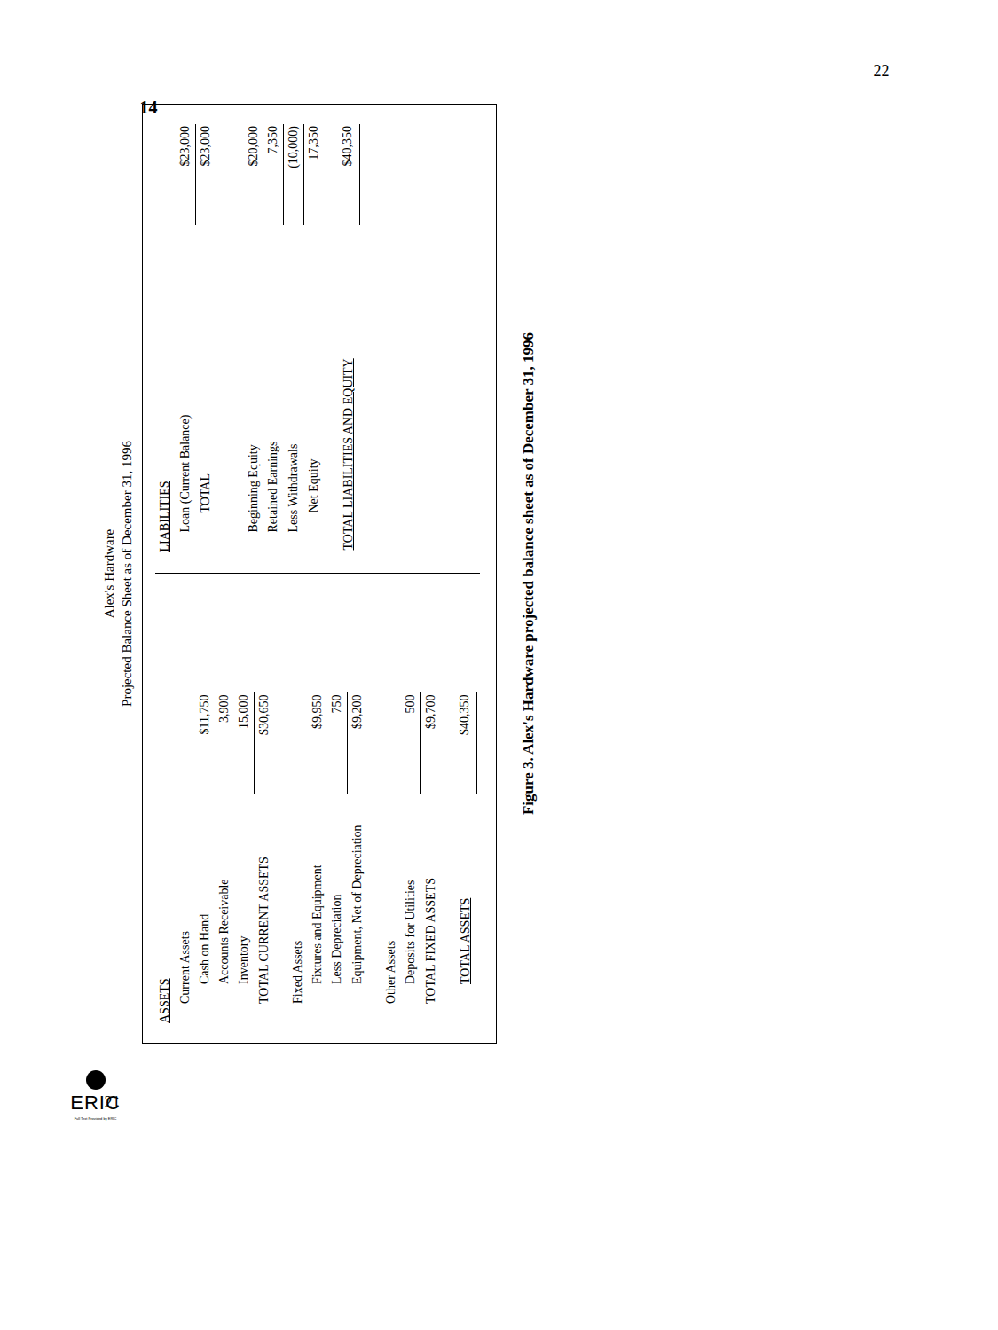14
22
21
ERIC Full Text Provided by ERIC
Alex's Hardware
Projected Balance Sheet as of December 31, 1996
| ASSETS / Current Assets / / / / Cash on Hand / $11,750 / / / Accounts Receivable / 3,900 / / / Inventory / 15,000 / / / TOTAL CURRENT ASSETS / $30,650 / / / Fixed Assets / / / / Fixtures and Equipment / $9,950 / / / Less Depreciation / 750 / / / Equipment, Net of Depreciation / $9,200 / / / Other Assets / / / / Deposits for Utilities / 500 / / / TOTAL FIXED ASSETS / $9,700 / / / TOTAL ASSETS / $40,350 / / | LIABILITIES / Loan (Current Balance) / $23,000 / / TOTAL / $23,000 / / Beginning Equity / $20,000 / / Retained Earnings / 7,350 / / Less Withdrawals / (10,000) / / Net Equity / 17,350 / / TOTAL LIABILITIES AND EQUITY / $40,350 / |
Figure 3. Alex's Hardware projected balance sheet as of December 31, 1996